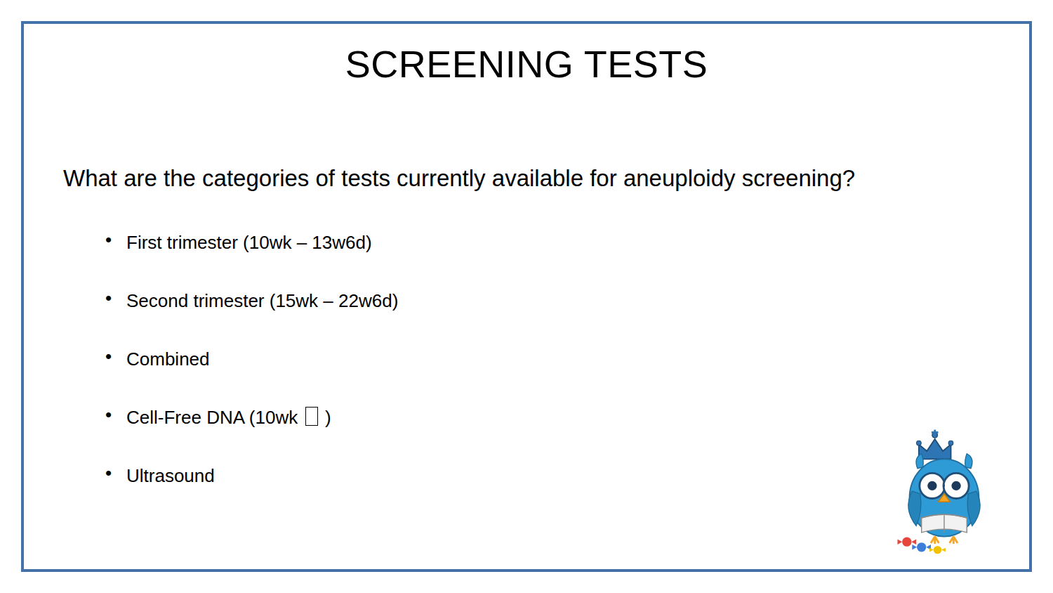SCREENING TESTS
What are the categories of tests currently available for aneuploidy screening?
First trimester (10wk – 13w6d)
Second trimester (15wk – 22w6d)
Combined
Cell-Free DNA (10wk )
Ultrasound